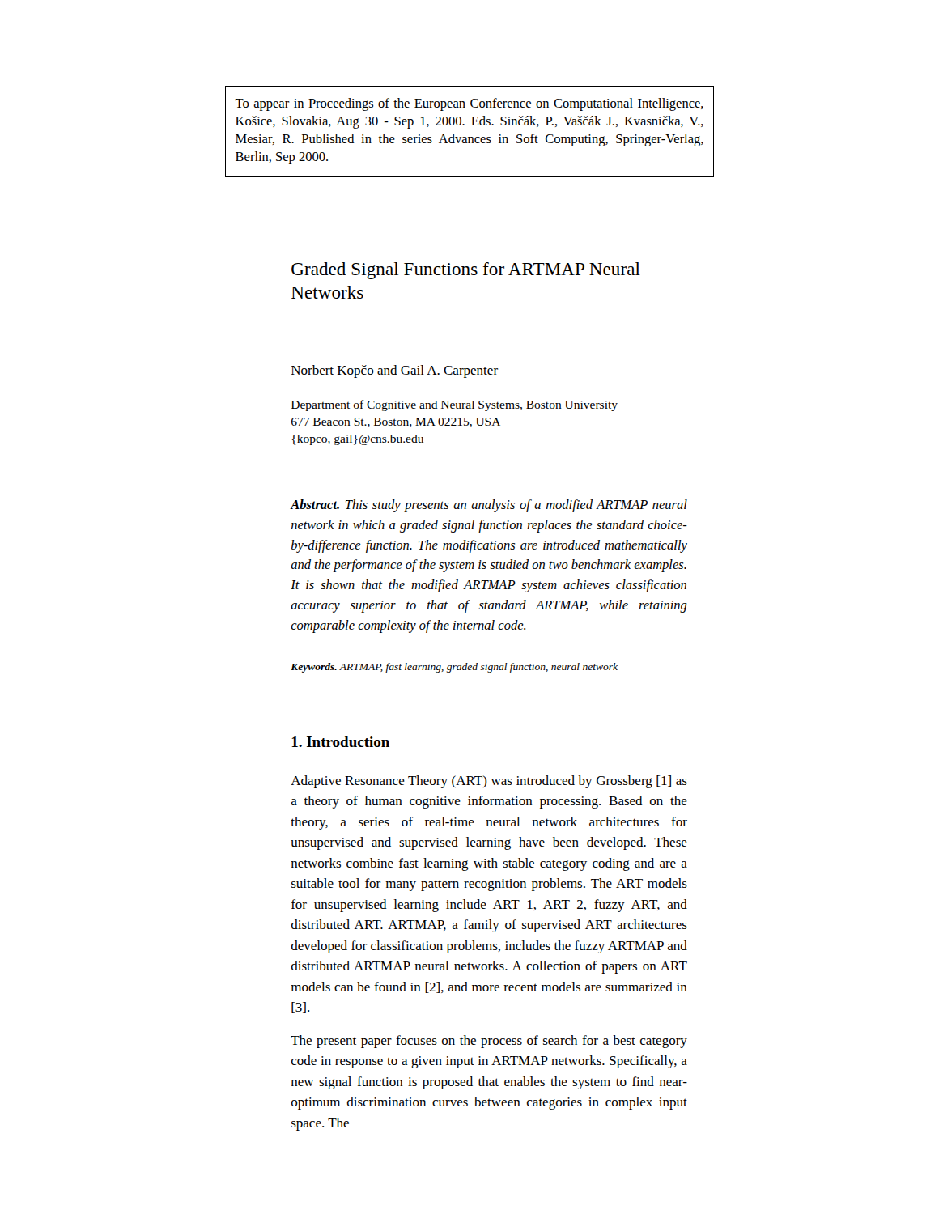To appear in Proceedings of the European Conference on Computational Intelligence, Košice, Slovakia, Aug 30 - Sep 1, 2000. Eds. Sinčák, P., Vaščák J., Kvasnička, V., Mesiar, R. Published in the series Advances in Soft Computing, Springer-Verlag, Berlin, Sep 2000.
Graded Signal Functions for ARTMAP Neural
Networks
Norbert Kopčo and Gail A. Carpenter
Department of Cognitive and Neural Systems, Boston University
677 Beacon St., Boston, MA 02215, USA
{kopco, gail}@cns.bu.edu
Abstract. This study presents an analysis of a modified ARTMAP neural network in which a graded signal function replaces the standard choice-by-difference function. The modifications are introduced mathematically and the performance of the system is studied on two benchmark examples. It is shown that the modified ARTMAP system achieves classification accuracy superior to that of standard ARTMAP, while retaining comparable complexity of the internal code.
Keywords. ARTMAP, fast learning, graded signal function, neural network
1. Introduction
Adaptive Resonance Theory (ART) was introduced by Grossberg [1] as a theory of human cognitive information processing. Based on the theory, a series of real-time neural network architectures for unsupervised and supervised learning have been developed. These networks combine fast learning with stable category coding and are a suitable tool for many pattern recognition problems. The ART models for unsupervised learning include ART 1, ART 2, fuzzy ART, and distributed ART. ARTMAP, a family of supervised ART architectures developed for classification problems, includes the fuzzy ARTMAP and distributed ARTMAP neural networks. A collection of papers on ART models can be found in [2], and more recent models are summarized in [3].
The present paper focuses on the process of search for a best category code in response to a given input in ARTMAP networks. Specifically, a new signal function is proposed that enables the system to find near-optimum discrimination curves between categories in complex input space. The